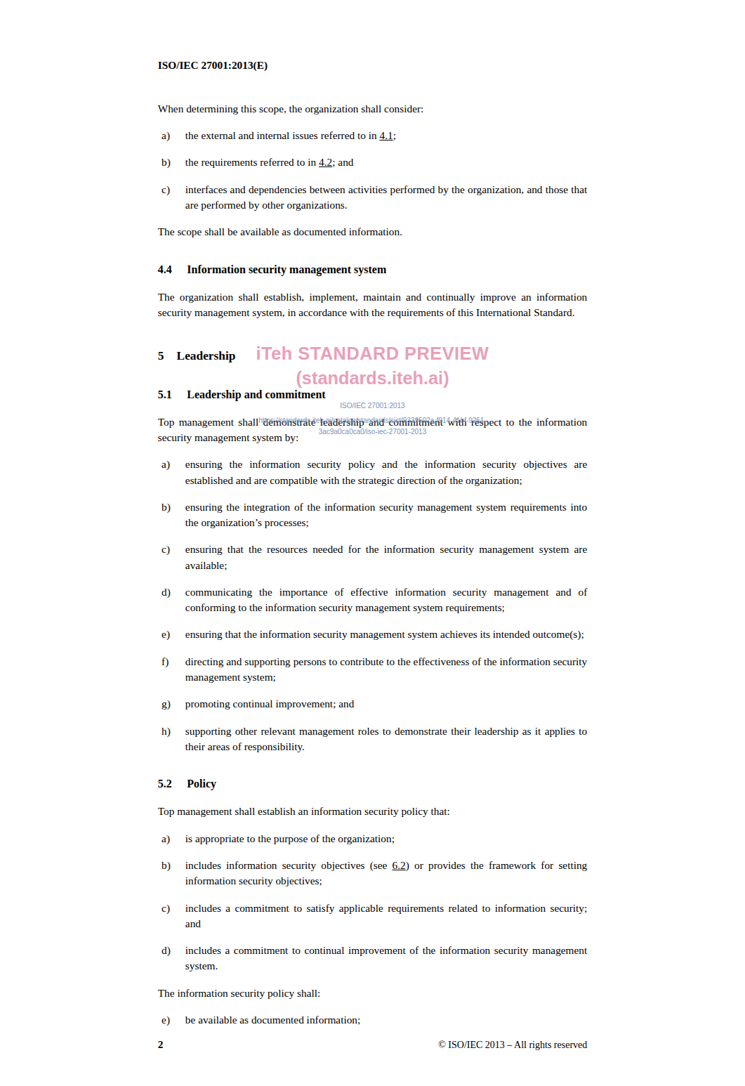ISO/IEC 27001:2013(E)
When determining this scope, the organization shall consider:
a) the external and internal issues referred to in 4.1;
b) the requirements referred to in 4.2; and
c) interfaces and dependencies between activities performed by the organization, and those that are performed by other organizations.
The scope shall be available as documented information.
4.4 Information security management system
The organization shall establish, implement, maintain and continually improve an information security management system, in accordance with the requirements of this International Standard.
5 Leadership
5.1 Leadership and commitment
Top management shall demonstrate leadership and commitment with respect to the information security management system by:
a) ensuring the information security policy and the information security objectives are established and are compatible with the strategic direction of the organization;
b) ensuring the integration of the information security management system requirements into the organization’s processes;
c) ensuring that the resources needed for the information security management system are available;
d) communicating the importance of effective information security management and of conforming to the information security management system requirements;
e) ensuring that the information security management system achieves its intended outcome(s);
f) directing and supporting persons to contribute to the effectiveness of the information security management system;
g) promoting continual improvement; and
h) supporting other relevant management roles to demonstrate their leadership as it applies to their areas of responsibility.
5.2 Policy
Top management shall establish an information security policy that:
a) is appropriate to the purpose of the organization;
b) includes information security objectives (see 6.2) or provides the framework for setting information security objectives;
c) includes a commitment to satisfy applicable requirements related to information security; and
d) includes a commitment to continual improvement of the information security management system.
The information security policy shall:
e) be available as documented information;
iTeh STANDARD PREVIEW
(standards.iteh.ai)
ISO/IEC 27001:2013
https://standards.iteh.ai/catalog/standards/sist/9339502a-f914-41bf-9251-
3ac9a0ca0ca0/iso-iec-27001-2013
2
© ISO/IEC 2013 – All rights reserved